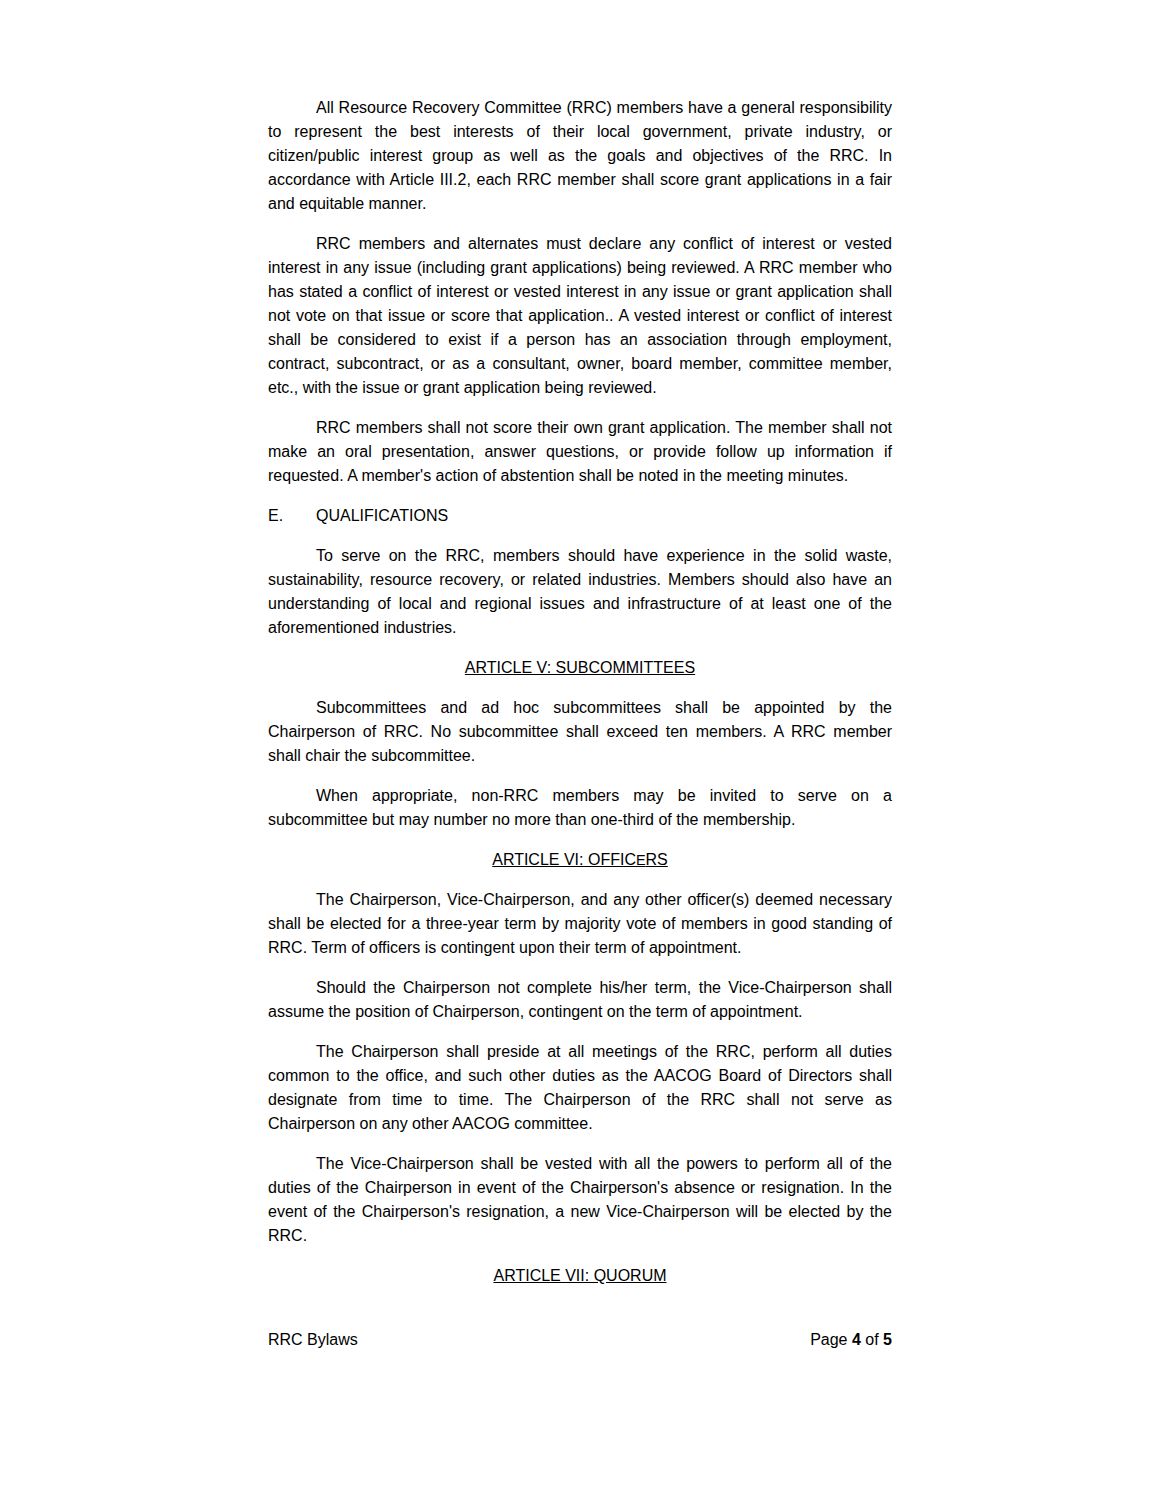All Resource Recovery Committee (RRC) members have a general responsibility to represent the best interests of their local government, private industry, or citizen/public interest group as well as the goals and objectives of the RRC. In accordance with Article III.2, each RRC member shall score grant applications in a fair and equitable manner.
RRC members and alternates must declare any conflict of interest or vested interest in any issue (including grant applications) being reviewed. A RRC member who has stated a conflict of interest or vested interest in any issue or grant application shall not vote on that issue or score that application.. A vested interest or conflict of interest shall be considered to exist if a person has an association through employment, contract, subcontract, or as a consultant, owner, board member, committee member, etc., with the issue or grant application being reviewed.
RRC members shall not score their own grant application. The member shall not make an oral presentation, answer questions, or provide follow up information if requested. A member's action of abstention shall be noted in the meeting minutes.
E. QUALIFICATIONS
To serve on the RRC, members should have experience in the solid waste, sustainability, resource recovery, or related industries. Members should also have an understanding of local and regional issues and infrastructure of at least one of the aforementioned industries.
ARTICLE V: SUBCOMMITTEES
Subcommittees and ad hoc subcommittees shall be appointed by the Chairperson of RRC. No subcommittee shall exceed ten members. A RRC member shall chair the subcommittee.
When appropriate, non-RRC members may be invited to serve on a subcommittee but may number no more than one-third of the membership.
ARTICLE VI: OFFICERS
The Chairperson, Vice-Chairperson, and any other officer(s) deemed necessary shall be elected for a three-year term by majority vote of members in good standing of RRC. Term of officers is contingent upon their term of appointment.
Should the Chairperson not complete his/her term, the Vice-Chairperson shall assume the position of Chairperson, contingent on the term of appointment.
The Chairperson shall preside at all meetings of the RRC, perform all duties common to the office, and such other duties as the AACOG Board of Directors shall designate from time to time. The Chairperson of the RRC shall not serve as Chairperson on any other AACOG committee.
The Vice-Chairperson shall be vested with all the powers to perform all of the duties of the Chairperson in event of the Chairperson's absence or resignation. In the event of the Chairperson's resignation, a new Vice-Chairperson will be elected by the RRC.
ARTICLE VII: QUORUM
RRC Bylaws
Page 4 of 5